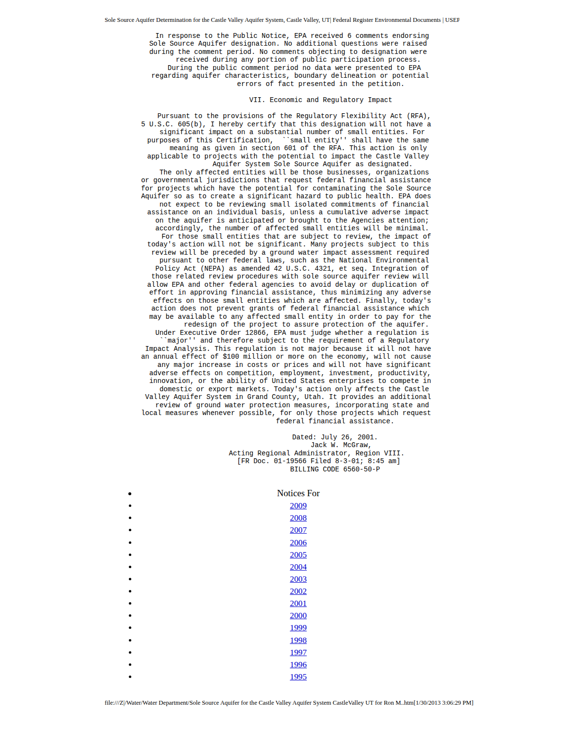Sole Source Aquifer Determination for the Castle Valley Aquifer System, Castle Valley, UT| Federal Register Environmental Documents | USEPA
     In response to the Public Notice, EPA received 6 comments endorsing
   Sole Source Aquifer designation. No additional questions were raised
   during the comment period. No comments objecting to designation were
        received during any portion of public participation process.
      During the public comment period no data were presented to EPA
    regarding aquifer characteristics, boundary delineation or potential
                   errors of fact presented in the petition.

                   VII. Economic and Regulatory Impact

      Pursuant to the provisions of the Regulatory Flexibility Act (RFA),
  5 U.S.C. 605(b), I hereby certify that this designation will not have a
     significant impact on a substantial number of small entities. For
   purposes of this Certification,  ``small entity'' shall have the same
        meaning as given in section 601 of the RFA. This action is only
   applicable to projects with the potential to impact the Castle Valley
               Aquifer System Sole Source Aquifer as designated.
      The only affected entities will be those businesses, organizations
  or governmental jurisdictions that request federal financial assistance
  for projects which have the potential for contaminating the Sole Source
  Aquifer so as to create a significant hazard to public health. EPA does
      not expect to be reviewing small isolated commitments of financial
   assistance on an individual basis, unless a cumulative adverse impact
     on the aquifer is anticipated or brought to the Agencies attention;
     accordingly, the number of affected small entities will be minimal.
       For those small entities that are subject to review, the impact of
   today's action will not be significant. Many projects subject to this
    review will be preceded by a ground water impact assessment required
      pursuant to other federal laws, such as the National Environmental
     Policy Act (NEPA) as amended 42 U.S.C. 4321, et seq. Integration of
    those related review procedures with sole source aquifer review will
   allow EPA and other federal agencies to avoid delay or duplication of
    effort in approving financial assistance, thus minimizing any adverse
     effects on those small entities which are affected. Finally, today's
    action does not prevent grants of federal financial assistance which
    may be available to any affected small entity in order to pay for the
            redesign of the project to assure protection of the aquifer.
     Under Executive Order 12866, EPA must judge whether a regulation is
      ``major'' and therefore subject to the requirement of a Regulatory
   Impact Analysis. This regulation is not major because it will not have
  an annual effect of $100 million or more on the economy, will not cause
      any major increase in costs or prices and will not have significant
    adverse effects on competition, employment, investment, productivity,
    innovation, or the ability of United States enterprises to compete in
      domestic or export markets. Today's action only affects the Castle
   Valley Aquifer System in Grand County, Utah. It provides an additional
     review of ground water protection measures, incorporating state and
  local measures whenever possible, for only those projects which request
                          federal financial assistance.

                          Dated: July 26, 2001.
                             Jack W. McGraw,
                 Acting Regional Administrator, Region VIII.
                  [FR Doc. 01-19566 Filed 8-3-01; 8:45 am]
                          BILLING CODE 6560-50-P
Notices For
2009
2008
2007
2006
2005
2004
2003
2002
2001
2000
1999
1998
1997
1996
1995
file:///Z|/Water/Water Department/Sole Source Aquifer for the Castle Valley Aquifer System CastleValley UT for Ron M..htm[1/30/2013 3:06:29 PM]